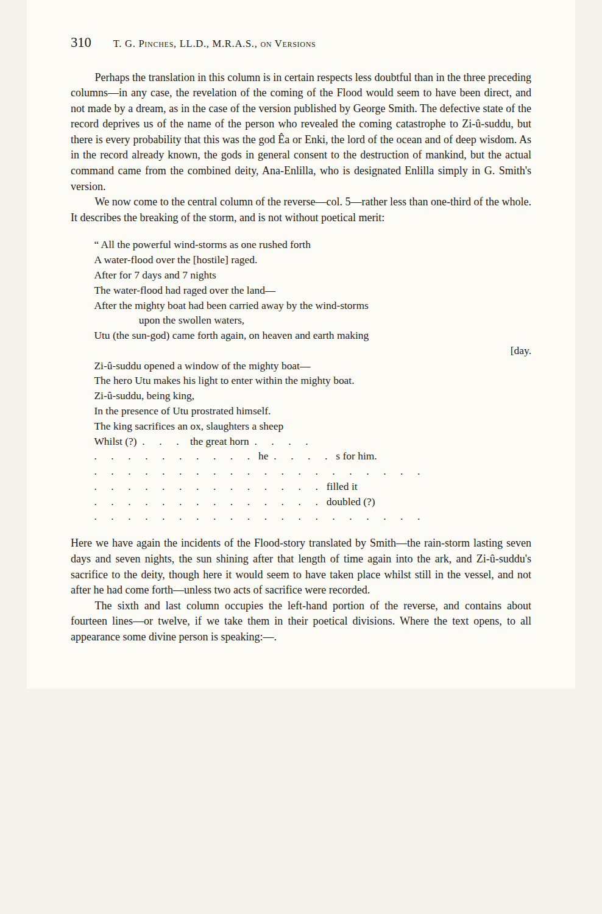310 T. G. Pinches, LL.D., M.R.A.S., on Versions
Perhaps the translation in this column is in certain respects less doubtful than in the three preceding columns—in any case, the revelation of the coming of the Flood would seem to have been direct, and not made by a dream, as in the case of the version published by George Smith. The defective state of the record deprives us of the name of the person who revealed the coming catastrophe to Zi-û-suddu, but there is every probability that this was the god Êa or Enki, the lord of the ocean and of deep wisdom. As in the record already known, the gods in general consent to the destruction of mankind, but the actual command came from the combined deity, Ana-Enlilla, who is designated Enlilla simply in G. Smith's version.
We now come to the central column of the reverse—col. 5—rather less than one-third of the whole. It describes the breaking of the storm, and is not without poetical merit:
“ All the powerful wind-storms as one rushed forth
A water-flood over the [hostile] raged.
After for 7 days and 7 nights
The water-flood had raged over the land—
After the mighty boat had been carried away by the wind-storms
upon the swollen waters,
Utu (the sun-god) came forth again, on heaven and earth making
[day.
Zi-û-suddu opened a window of the mighty boat—
The hero Utu makes his light to enter within the mighty boat.
Zi-û-suddu, being king,
In the presence of Utu prostrated himself.
The king sacrifices an ox, slaughters a sheep
Whilst (?) . . . the great horn . . . .
. . . . . . . . . . he . . . . s for him.
. . . . . . . . . . . . . . . . . . . .
. . . . . . . . . . . . . . filled it
. . . . . . . . . . . . . . doubled (?)
. . . . . . . . . . . . . . . . . . . .
Here we have again the incidents of the Flood-story translated by Smith—the rain-storm lasting seven days and seven nights, the sun shining after that length of time again into the ark, and Zi-û-suddu's sacrifice to the deity, though here it would seem to have taken place whilst still in the vessel, and not after he had come forth—unless two acts of sacrifice were recorded.
The sixth and last column occupies the left-hand portion of the reverse, and contains about fourteen lines—or twelve, if we take them in their poetical divisions. Where the text opens, to all appearance some divine person is speaking:—.